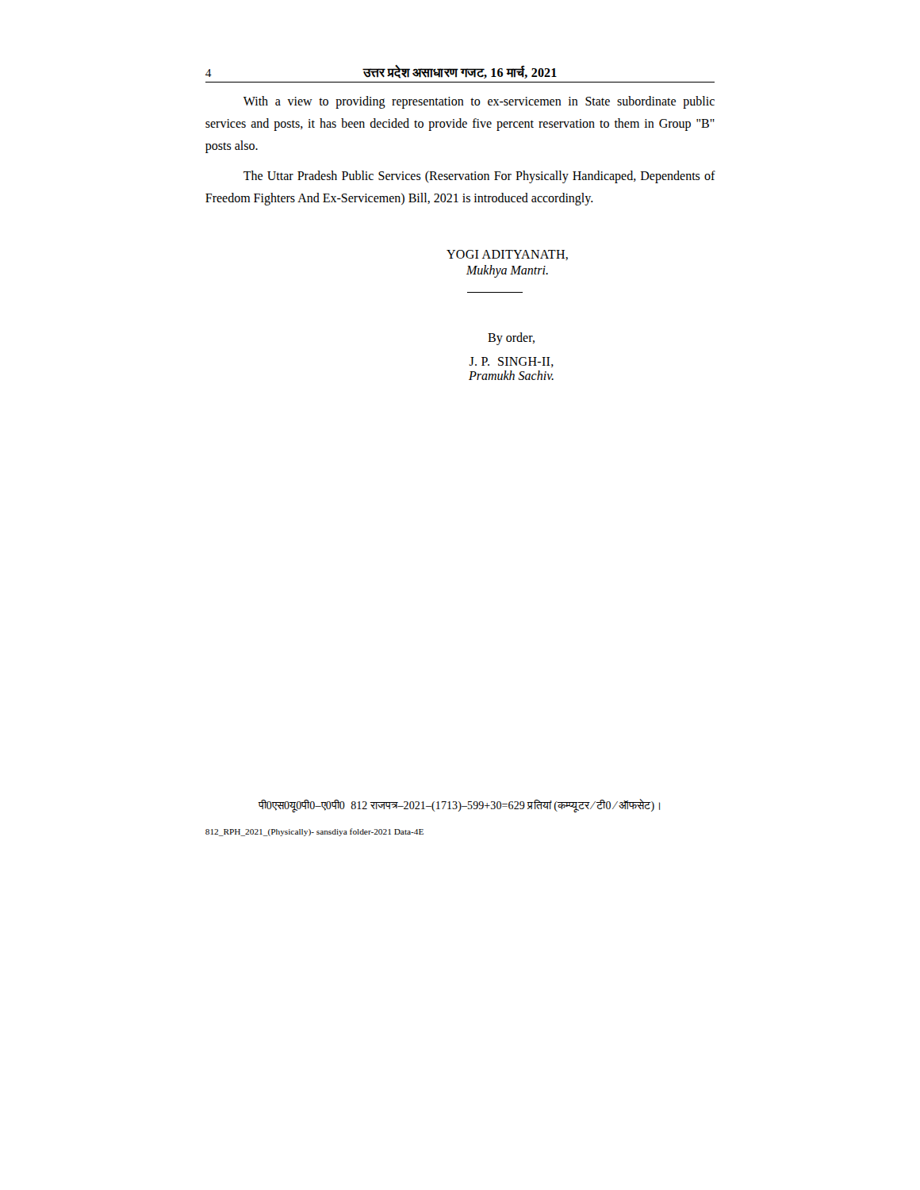4
उत्तर प्रदेश असाधारण गजट, 16 मार्च, 2021
With a view to providing representation to ex-servicemen in State subordinate public services and posts, it has been decided to provide five percent reservation to them in Group "B" posts also.
The Uttar Pradesh Public Services (Reservation For Physically Handicaped, Dependents of Freedom Fighters And Ex-Servicemen) Bill, 2021 is introduced accordingly.
YOGI ADITYANATH,
Mukhya Mantri.
By order,
J. P. SINGH-II,
Pramukh Sachiv.
पी0एस0यू0पी0–ए0पी0 812 राजपत्र–2021–(1713)–599+30=629 प्रतियां (कम्प्यूटर ⁄ टी0 ⁄ ऑफसेट)।
812_RPH_2021_(Physically)- sansdiya folder-2021 Data-4E